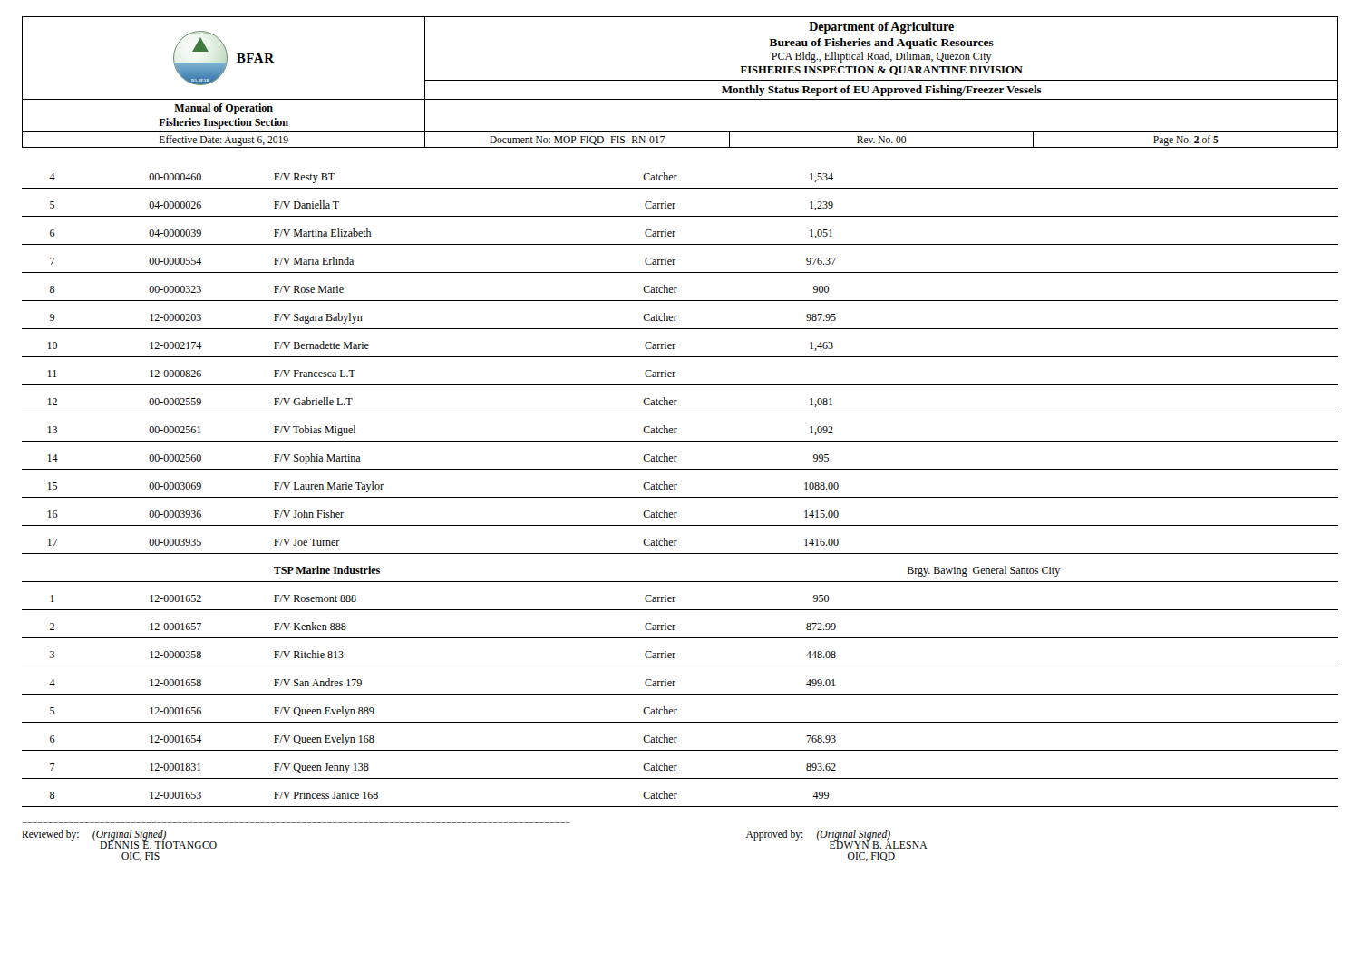| DEPARTMENT OF AGRICULTURE DA-BFAR BFAR | Department of Agriculture Bureau of Fisheries and Aquatic Resources PCA Bldg., Elliptical Road, Diliman, Quezon City FISHERIES INSPECTION & QUARANTINE DIVISION |
| Monthly Status Report of EU Approved Fishing/Freezer Vessels |
| Manual of Operation Fisheries Inspection Section | |
| Effective Date: August 6, 2019 | Document No: MOP-FIQD- FIS- RN-017 | Rev. No. 00 | Page No. 2 of 5 |
| 4 | 00-0000460 | F/V Resty BT | Catcher | 1,534 | |
| 5 | 04-0000026 | F/V Daniella T | Carrier | 1,239 | |
| 6 | 04-0000039 | F/V Martina Elizabeth | Carrier | 1,051 | |
| 7 | 00-0000554 | F/V Maria Erlinda | Carrier | 976.37 | |
| 8 | 00-0000323 | F/V Rose Marie | Catcher | 900 | |
| 9 | 12-0000203 | F/V Sagara Babylyn | Catcher | 987.95 | |
| 10 | 12-0002174 | F/V Bernadette Marie | Carrier | 1,463 | |
| 11 | 12-0000826 | F/V Francesca L.T | Carrier | | |
| 12 | 00-0002559 | F/V Gabrielle L.T | Catcher | 1,081 | |
| 13 | 00-0002561 | F/V Tobias Miguel | Catcher | 1,092 | |
| 14 | 00-0002560 | F/V Sophia Martina | Catcher | 995 | |
| 15 | 00-0003069 | F/V Lauren Marie Taylor | Catcher | 1088.00 | |
| 16 | 00-0003936 | F/V John Fisher | Catcher | 1415.00 | |
| 17 | 00-0003935 | F/V Joe Turner | Catcher | 1416.00 | |
| | | TSP Marine Industries | | | Brgy. Bawing General Santos City |
| 1 | 12-0001652 | F/V Rosemont 888 | Carrier | 950 | |
| 2 | 12-0001657 | F/V Kenken 888 | Carrier | 872.99 | |
| 3 | 12-0000358 | F/V Ritchie 813 | Carrier | 448.08 | |
| 4 | 12-0001658 | F/V San Andres 179 | Carrier | 499.01 | |
| 5 | 12-0001656 | F/V Queen Evelyn 889 | Catcher | | |
| 6 | 12-0001654 | F/V Queen Evelyn 168 | Catcher | 768.93 | |
| 7 | 12-0001831 | F/V Queen Jenny 138 | Catcher | 893.62 | |
| 8 | 12-0001653 | F/V Princess Janice 168 | Catcher | 499 | |
==========================================================================================================
| Reviewed by: (Original Signed) DENNIS E. TIOTANGCO OIC, FIS | Approved by: (Original Signed) EDWYN B. ALESNA OIC, FIQD |